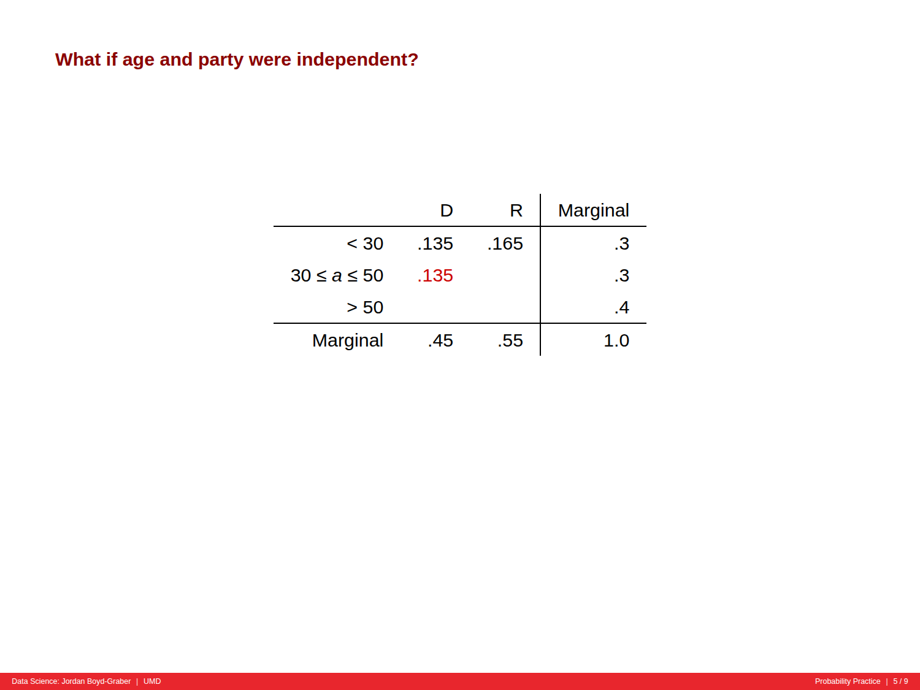What if age and party were independent?
| | D | R | Marginal |
| --- | --- | --- | --- |
| < 30 | .135 | .165 | .3 |
| 30 ≤ a ≤ 50 | .135 | | .3 |
| > 50 | | | .4 |
| Marginal | .45 | .55 | 1.0 |
Data Science: Jordan Boyd-Graber|UMD
Probability Practice|5 / 9